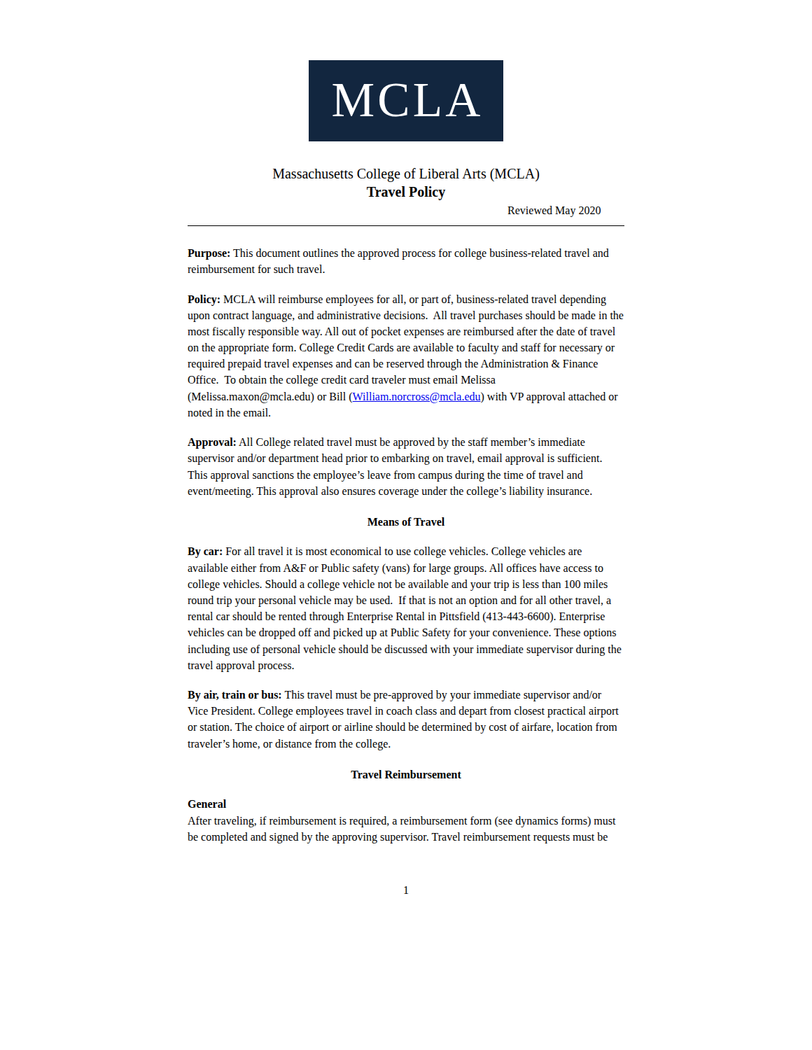MCLA
Massachusetts College of Liberal Arts (MCLA)
Travel Policy
Reviewed May 2020
Purpose: This document outlines the approved process for college business-related travel and reimbursement for such travel.
Policy: MCLA will reimburse employees for all, or part of, business-related travel depending upon contract language, and administrative decisions. All travel purchases should be made in the most fiscally responsible way. All out of pocket expenses are reimbursed after the date of travel on the appropriate form. College Credit Cards are available to faculty and staff for necessary or required prepaid travel expenses and can be reserved through the Administration & Finance Office. To obtain the college credit card traveler must email Melissa (Melissa.maxon@mcla.edu) or Bill (William.norcross@mcla.edu) with VP approval attached or noted in the email.
Approval: All College related travel must be approved by the staff member’s immediate supervisor and/or department head prior to embarking on travel, email approval is sufficient. This approval sanctions the employee’s leave from campus during the time of travel and event/meeting. This approval also ensures coverage under the college’s liability insurance.
Means of Travel
By car: For all travel it is most economical to use college vehicles. College vehicles are available either from A&F or Public safety (vans) for large groups. All offices have access to college vehicles. Should a college vehicle not be available and your trip is less than 100 miles round trip your personal vehicle may be used. If that is not an option and for all other travel, a rental car should be rented through Enterprise Rental in Pittsfield (413-443-6600). Enterprise vehicles can be dropped off and picked up at Public Safety for your convenience. These options including use of personal vehicle should be discussed with your immediate supervisor during the travel approval process.
By air, train or bus: This travel must be pre-approved by your immediate supervisor and/or Vice President. College employees travel in coach class and depart from closest practical airport or station. The choice of airport or airline should be determined by cost of airfare, location from traveler’s home, or distance from the college.
Travel Reimbursement
General
After traveling, if reimbursement is required, a reimbursement form (see dynamics forms) must be completed and signed by the approving supervisor. Travel reimbursement requests must be
1